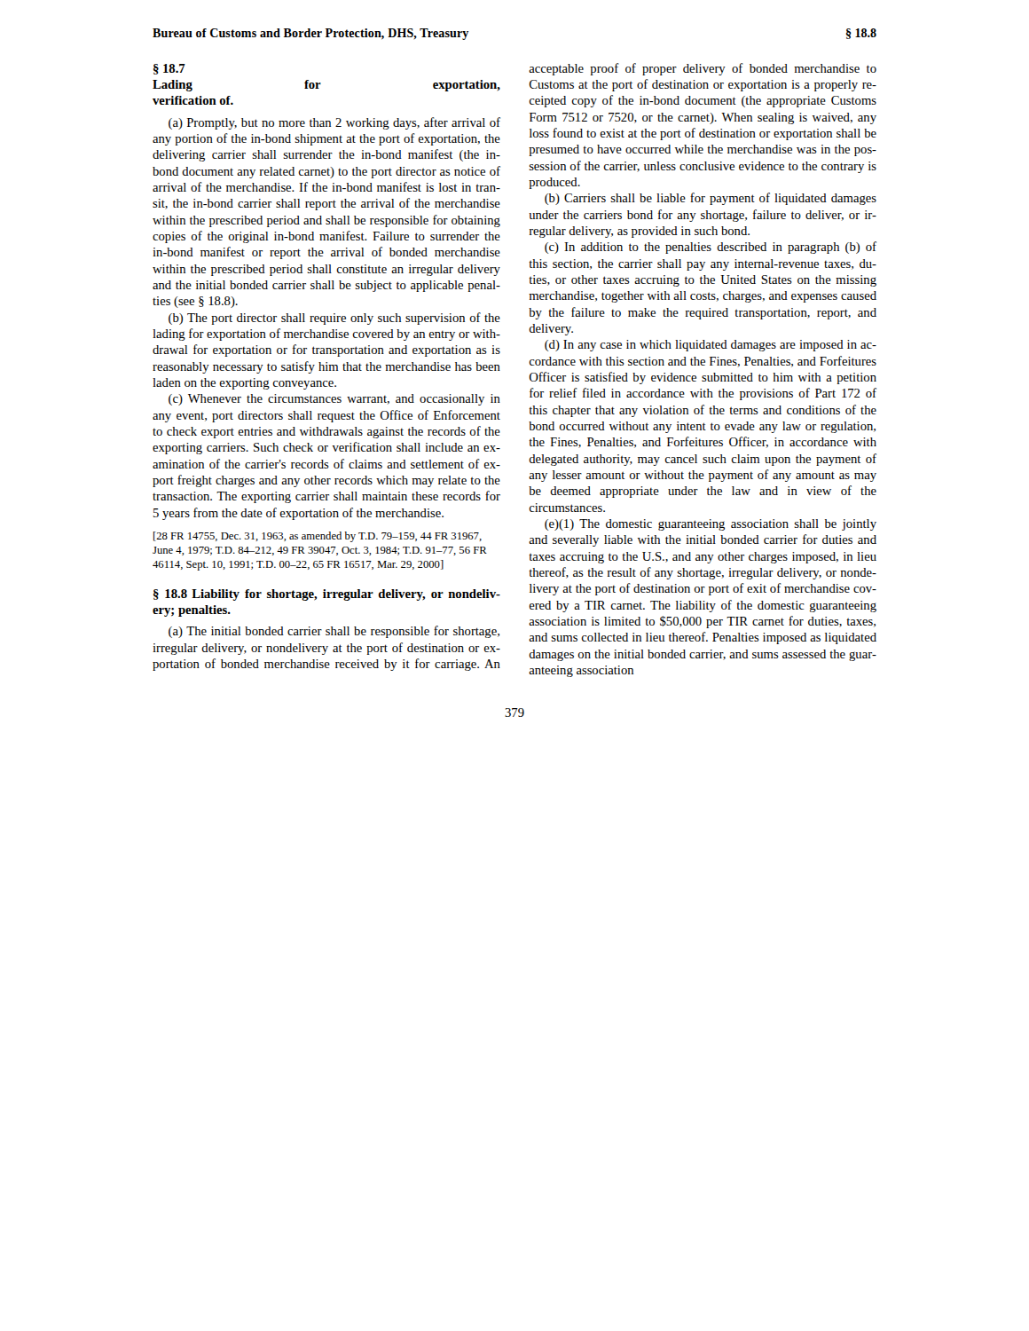Bureau of Customs and Border Protection, DHS, Treasury § 18.8
§ 18.7 Lading for exportation, verification of.
(a) Promptly, but no more than 2 working days, after arrival of any portion of the in-bond shipment at the port of exportation, the delivering carrier shall surrender the in-bond manifest (the in-bond document any related carnet) to the port director as notice of arrival of the merchandise. If the in-bond manifest is lost in transit, the in-bond carrier shall report the arrival of the merchandise within the prescribed period and shall be responsible for obtaining copies of the original in-bond manifest. Failure to surrender the in-bond manifest or report the arrival of bonded merchandise within the prescribed period shall constitute an irregular delivery and the initial bonded carrier shall be subject to applicable penalties (see § 18.8).
(b) The port director shall require only such supervision of the lading for exportation of merchandise covered by an entry or withdrawal for exportation or for transportation and exportation as is reasonably necessary to satisfy him that the merchandise has been laden on the exporting conveyance.
(c) Whenever the circumstances warrant, and occasionally in any event, port directors shall request the Office of Enforcement to check export entries and withdrawals against the records of the exporting carriers. Such check or verification shall include an examination of the carrier's records of claims and settlement of export freight charges and any other records which may relate to the transaction. The exporting carrier shall maintain these records for 5 years from the date of exportation of the merchandise.
[28 FR 14755, Dec. 31, 1963, as amended by T.D. 79–159, 44 FR 31967, June 4, 1979; T.D. 84–212, 49 FR 39047, Oct. 3, 1984; T.D. 91–77, 56 FR 46114, Sept. 10, 1991; T.D. 00–22, 65 FR 16517, Mar. 29, 2000]
§ 18.8 Liability for shortage, irregular delivery, or nondelivery; penalties.
(a) The initial bonded carrier shall be responsible for shortage, irregular delivery, or nondelivery at the port of destination or exportation of bonded merchandise received by it for carriage. An acceptable proof of proper delivery of bonded merchandise to Customs at the port of destination or exportation is a properly receipted copy of the in-bond document (the appropriate Customs Form 7512 or 7520, or the carnet). When sealing is waived, any loss found to exist at the port of destination or exportation shall be presumed to have occurred while the merchandise was in the possession of the carrier, unless conclusive evidence to the contrary is produced.
(b) Carriers shall be liable for payment of liquidated damages under the carriers bond for any shortage, failure to deliver, or irregular delivery, as provided in such bond.
(c) In addition to the penalties described in paragraph (b) of this section, the carrier shall pay any internal-revenue taxes, duties, or other taxes accruing to the United States on the missing merchandise, together with all costs, charges, and expenses caused by the failure to make the required transportation, report, and delivery.
(d) In any case in which liquidated damages are imposed in accordance with this section and the Fines, Penalties, and Forfeitures Officer is satisfied by evidence submitted to him with a petition for relief filed in accordance with the provisions of Part 172 of this chapter that any violation of the terms and conditions of the bond occurred without any intent to evade any law or regulation, the Fines, Penalties, and Forfeitures Officer, in accordance with delegated authority, may cancel such claim upon the payment of any lesser amount or without the payment of any amount as may be deemed appropriate under the law and in view of the circumstances.
(e)(1) The domestic guaranteeing association shall be jointly and severally liable with the initial bonded carrier for duties and taxes accruing to the U.S., and any other charges imposed, in lieu thereof, as the result of any shortage, irregular delivery, or nondelivery at the port of destination or port of exit of merchandise covered by a TIR carnet. The liability of the domestic guaranteeing association is limited to $50,000 per TIR carnet for duties, taxes, and sums collected in lieu thereof. Penalties imposed as liquidated damages on the initial bonded carrier, and sums assessed the guaranteeing association
379